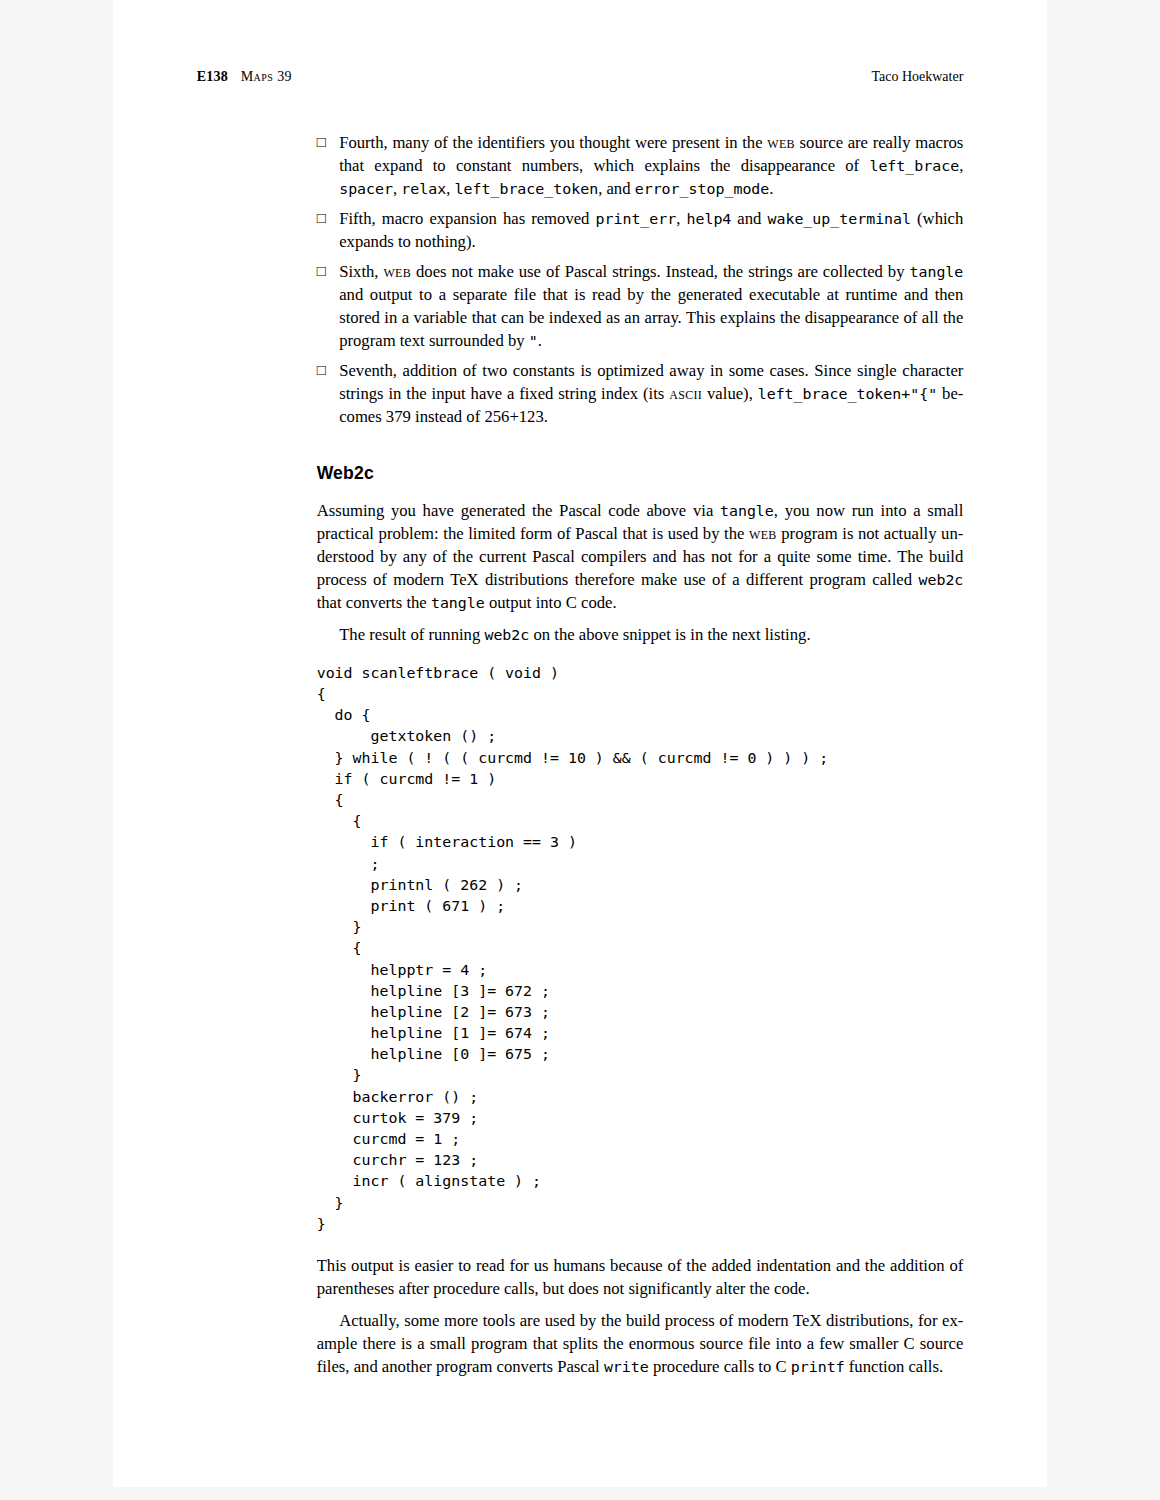E138 Maps 39
Taco Hoekwater
Fourth, many of the identifiers you thought were present in the web source are really macros that expand to constant numbers, which explains the disappearance of left_brace, spacer, relax, left_brace_token, and error_stop_mode.
Fifth, macro expansion has removed print_err, help4 and wake_up_terminal (which expands to nothing).
Sixth, web does not make use of Pascal strings. Instead, the strings are collected by tangle and output to a separate file that is read by the generated executable at runtime and then stored in a variable that can be indexed as an array. This explains the disappearance of all the program text surrounded by ".
Seventh, addition of two constants is optimized away in some cases. Since single character strings in the input have a fixed string index (its ascii value), left_brace_token+"{" becomes 379 instead of 256+123.
Web2c
Assuming you have generated the Pascal code above via tangle, you now run into a small practical problem: the limited form of Pascal that is used by the web program is not actually understood by any of the current Pascal compilers and has not for a quite some time. The build process of modern Te X distributions therefore make use of a different program called web2c that converts the tangle output into C code.
The result of running web2c on the above snippet is in the next listing.
void scanleftbrace ( void )
{
  do {
      getxtoken () ;
  } while ( ! ( ( curcmd != 10 ) && ( curcmd != 0 ) ) ) ;
  if ( curcmd != 1 )
  {
    {
      if ( interaction == 3 )
      ;
      printnl ( 262 ) ;
      print ( 671 ) ;
    }
    {
      helpptr = 4 ;
      helpline [3 ]= 672 ;
      helpline [2 ]= 673 ;
      helpline [1 ]= 674 ;
      helpline [0 ]= 675 ;
    }
    backerror () ;
    curtok = 379 ;
    curcmd = 1 ;
    curchr = 123 ;
    incr ( alignstate ) ;
  }
}
This output is easier to read for us humans because of the added indentation and the addition of parentheses after procedure calls, but does not significantly alter the code.
Actually, some more tools are used by the build process of modern Te X distributions, for example there is a small program that splits the enormous source file into a few smaller C source files, and another program converts Pascal write procedure calls to C printf function calls.